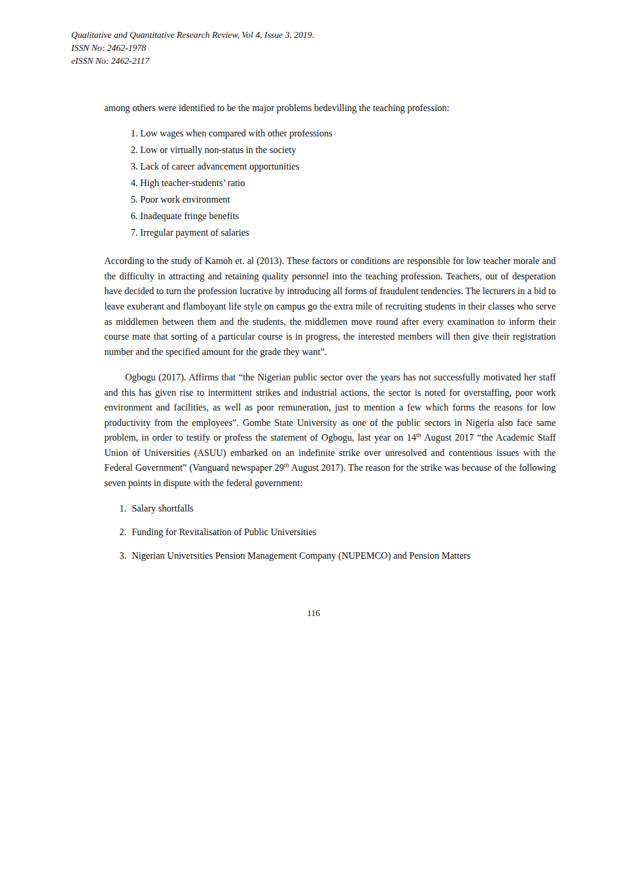Qualitative and Quantitative Research Review, Vol 4, Issue 3, 2019.
ISSN No: 2462-1978
eISSN No: 2462-2117
among others were identified to be the major problems bedevilling the teaching profession:
Low wages when compared with other professions
Low or virtually non-status in the society
Lack of career advancement opportunities
High teacher-students’ ratio
Poor work environment
Inadequate fringe benefits
Irregular payment of salaries
According to the study of Kamoh et. al (2013). These factors or conditions are responsible for low teacher morale and the difficulty in attracting and retaining quality personnel into the teaching profession. Teachers, out of desperation have decided to turn the profession lucrative by introducing all forms of fraudulent tendencies. The lecturers in a bid to leave exuberant and flamboyant life style on campus go the extra mile of recruiting students in their classes who serve as middlemen between them and the students, the middlemen move round after every examination to inform their course mate that sorting of a particular course is in progress, the interested members will then give their registration number and the specified amount for the grade they want”.
Ogbogu (2017). Affirms that “the Nigerian public sector over the years has not successfully motivated her staff and this has given rise to intermittent strikes and industrial actions, the sector is noted for overstaffing, poor work environment and facilities, as well as poor remuneration, just to mention a few which forms the reasons for low productivity from the employees”. Gombe State University as one of the public sectors in Nigeria also face same problem, in order to testify or profess the statement of Ogbogu, last year on 14th August 2017 “the Academic Staff Union of Universities (ASUU) embarked on an indefinite strike over unresolved and contentious issues with the Federal Government” (Vanguard newspaper 29th August 2017). The reason for the strike was because of the following seven points in dispute with the federal government:
Salary shortfalls
Funding for Revitalisation of Public Universities
Nigerian Universities Pension Management Company (NUPEMCO) and Pension Matters
116